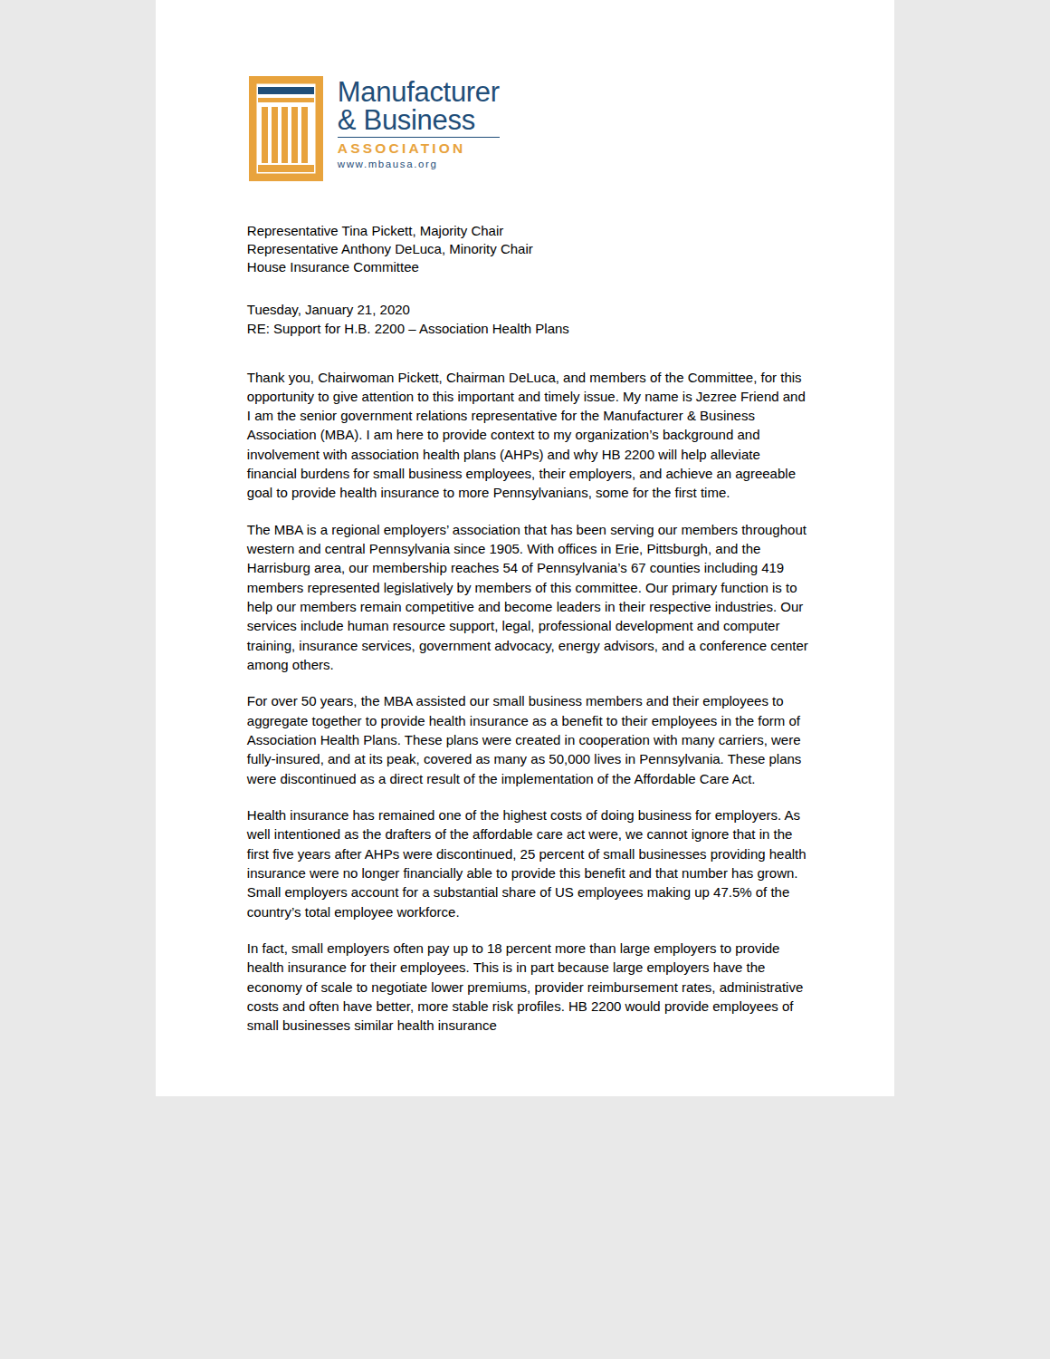Manufacturer
& Business
ASSOCIATION
www.mbausa.org
Representative Tina Pickett, Majority Chair
Representative Anthony DeLuca, Minority Chair
House Insurance Committee
Tuesday, January 21, 2020
RE: Support for H.B. 2200 – Association Health Plans
Thank you, Chairwoman Pickett, Chairman DeLuca, and members of the Committee, for this opportunity to give attention to this important and timely issue. My name is Jezree Friend and I am the senior government relations representative for the Manufacturer & Business Association (MBA). I am here to provide context to my organization’s background and involvement with association health plans (AHPs) and why HB 2200 will help alleviate financial burdens for small business employees, their employers, and achieve an agreeable goal to provide health insurance to more Pennsylvanians, some for the first time.
The MBA is a regional employers’ association that has been serving our members throughout western and central Pennsylvania since 1905. With offices in Erie, Pittsburgh, and the Harrisburg area, our membership reaches 54 of Pennsylvania’s 67 counties including 419 members represented legislatively by members of this committee. Our primary function is to help our members remain competitive and become leaders in their respective industries. Our services include human resource support, legal, professional development and computer training, insurance services, government advocacy, energy advisors, and a conference center among others.
For over 50 years, the MBA assisted our small business members and their employees to aggregate together to provide health insurance as a benefit to their employees in the form of Association Health Plans. These plans were created in cooperation with many carriers, were fully-insured, and at its peak, covered as many as 50,000 lives in Pennsylvania. These plans were discontinued as a direct result of the implementation of the Affordable Care Act.
Health insurance has remained one of the highest costs of doing business for employers. As well intentioned as the drafters of the affordable care act were, we cannot ignore that in the first five years after AHPs were discontinued, 25 percent of small businesses providing health insurance were no longer financially able to provide this benefit and that number has grown. Small employers account for a substantial share of US employees making up 47.5% of the country’s total employee workforce.
In fact, small employers often pay up to 18 percent more than large employers to provide health insurance for their employees. This is in part because large employers have the economy of scale to negotiate lower premiums, provider reimbursement rates, administrative costs and often have better, more stable risk profiles. HB 2200 would provide employees of small businesses similar health insurance